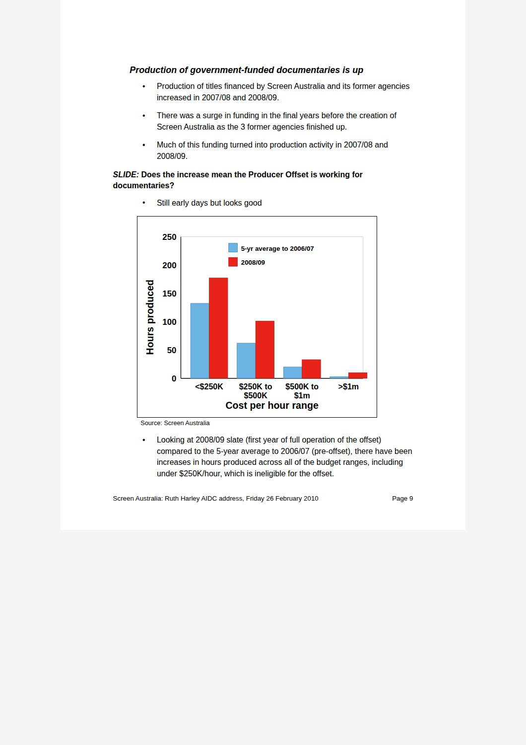Production of government-funded documentaries is up
Production of titles financed by Screen Australia and its former agencies increased in 2007/08 and 2008/09.
There was a surge in funding in the final years before the creation of Screen Australia as the 3 former agencies finished up.
Much of this funding turned into production activity in 2007/08 and 2008/09.
SLIDE: Does the increase mean the Producer Offset is working for documentaries?
Still early days but looks good
Hours produced 250 200 150 100 50 0 5-yr average to 2006/07 2008/09 <$250K $250K to $500K $500K to $1m >$1m Cost per hour range
Source: Screen Australia
Looking at 2008/09 slate (first year of full operation of the offset) compared to the 5-year average to 2006/07 (pre-offset), there have been increases in hours produced across all of the budget ranges, including under $250K/hour, which is ineligible for the offset.
Screen Australia: Ruth Harley AIDC address, Friday 26 February 2010 Page 9